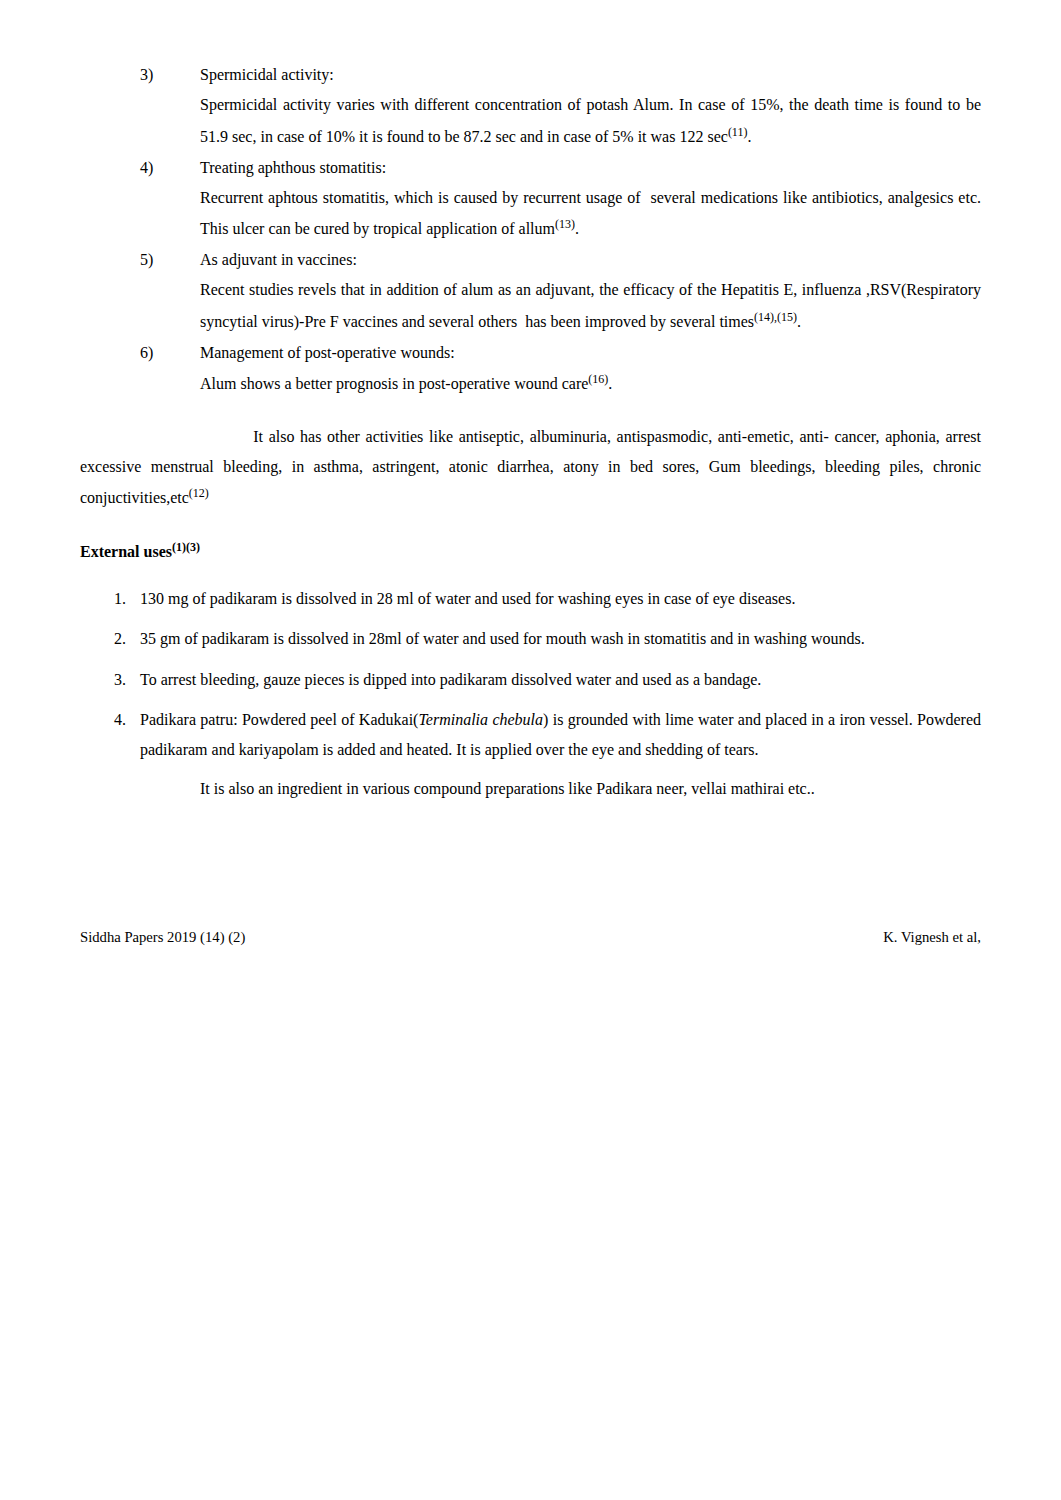3)
Spermicidal activity:
Spermicidal activity varies with different concentration of potash Alum. In case of 15%, the death time is found to be 51.9 sec, in case of 10% it is found to be 87.2 sec and in case of 5% it was 122 sec(11).
4)
Treating aphthous stomatitis:
Recurrent aphtous stomatitis, which is caused by recurrent usage of several medications like antibiotics, analgesics etc. This ulcer can be cured by tropical application of allum(13).
5)
As adjuvant in vaccines:
Recent studies revels that in addition of alum as an adjuvant, the efficacy of the Hepatitis E, influenza ,RSV(Respiratory syncytial virus)-Pre F vaccines and several others has been improved by several times(14),(15).
6)
Management of post-operative wounds:
Alum shows a better prognosis in post-operative wound care(16).
It also has other activities like antiseptic, albuminuria, antispasmodic, anti-emetic, anti- cancer, aphonia, arrest excessive menstrual bleeding, in asthma, astringent, atonic diarrhea, atony in bed sores, Gum bleedings, bleeding piles, chronic conjuctivities,etc(12)
External uses(1)(3)
130 mg of padikaram is dissolved in 28 ml of water and used for washing eyes in case of eye diseases.
35 gm of padikaram is dissolved in 28ml of water and used for mouth wash in stomatitis and in washing wounds.
To arrest bleeding, gauze pieces is dipped into padikaram dissolved water and used as a bandage.
Padikara patru: Powdered peel of Kadukai(Terminalia chebula) is grounded with lime water and placed in a iron vessel. Powdered padikaram and kariyapolam is added and heated. It is applied over the eye and shedding of tears.
It is also an ingredient in various compound preparations like Padikara neer, vellai mathirai etc..
Siddha Papers 2019 (14) (2) K. Vignesh et al,